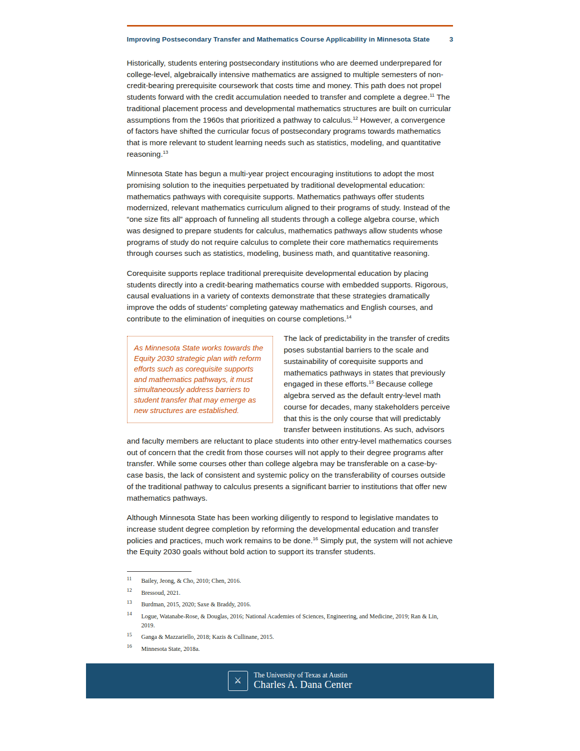Improving Postsecondary Transfer and Mathematics Course Applicability in Minnesota State 3
Historically, students entering postsecondary institutions who are deemed underprepared for college-level, algebraically intensive mathematics are assigned to multiple semesters of non-credit-bearing prerequisite coursework that costs time and money. This path does not propel students forward with the credit accumulation needed to transfer and complete a degree.11 The traditional placement process and developmental mathematics structures are built on curricular assumptions from the 1960s that prioritized a pathway to calculus.12 However, a convergence of factors have shifted the curricular focus of postsecondary programs towards mathematics that is more relevant to student learning needs such as statistics, modeling, and quantitative reasoning.13
Minnesota State has begun a multi-year project encouraging institutions to adopt the most promising solution to the inequities perpetuated by traditional developmental education: mathematics pathways with corequisite supports. Mathematics pathways offer students modernized, relevant mathematics curriculum aligned to their programs of study. Instead of the “one size fits all” approach of funneling all students through a college algebra course, which was designed to prepare students for calculus, mathematics pathways allow students whose programs of study do not require calculus to complete their core mathematics requirements through courses such as statistics, modeling, business math, and quantitative reasoning.
Corequisite supports replace traditional prerequisite developmental education by placing students directly into a credit-bearing mathematics course with embedded supports. Rigorous, causal evaluations in a variety of contexts demonstrate that these strategies dramatically improve the odds of students’ completing gateway mathematics and English courses, and contribute to the elimination of inequities on course completions.14
As Minnesota State works towards the Equity 2030 strategic plan with reform efforts such as corequisite supports and mathematics pathways, it must simultaneously address barriers to student transfer that may emerge as new structures are established.
The lack of predictability in the transfer of credits poses substantial barriers to the scale and sustainability of corequisite supports and mathematics pathways in states that previously engaged in these efforts.15 Because college algebra served as the default entry-level math course for decades, many stakeholders perceive that this is the only course that will predictably transfer between institutions. As such, advisors and faculty members are reluctant to place students into other entry-level mathematics courses out of concern that the credit from those courses will not apply to their degree programs after transfer. While some courses other than college algebra may be transferable on a case-by-case basis, the lack of consistent and systemic policy on the transferability of courses outside of the traditional pathway to calculus presents a significant barrier to institutions that offer new mathematics pathways.
Although Minnesota State has been working diligently to respond to legislative mandates to increase student degree completion by reforming the developmental education and transfer policies and practices, much work remains to be done.16 Simply put, the system will not achieve the Equity 2030 goals without bold action to support its transfer students.
11 Bailey, Jeong, & Cho, 2010; Chen, 2016.
12 Bressoud, 2021.
13 Burdman, 2015, 2020; Saxe & Braddy, 2016.
14 Logue, Watanabe-Rose, & Douglas, 2016; National Academies of Sciences, Engineering, and Medicine, 2019; Ran & Lin, 2019.
15 Ganga & Mazzariello, 2018; Kazis & Cullinane, 2015.
16 Minnesota State, 2018a.
⚔
The University of Texas at Austin
Charles A. Dana Center